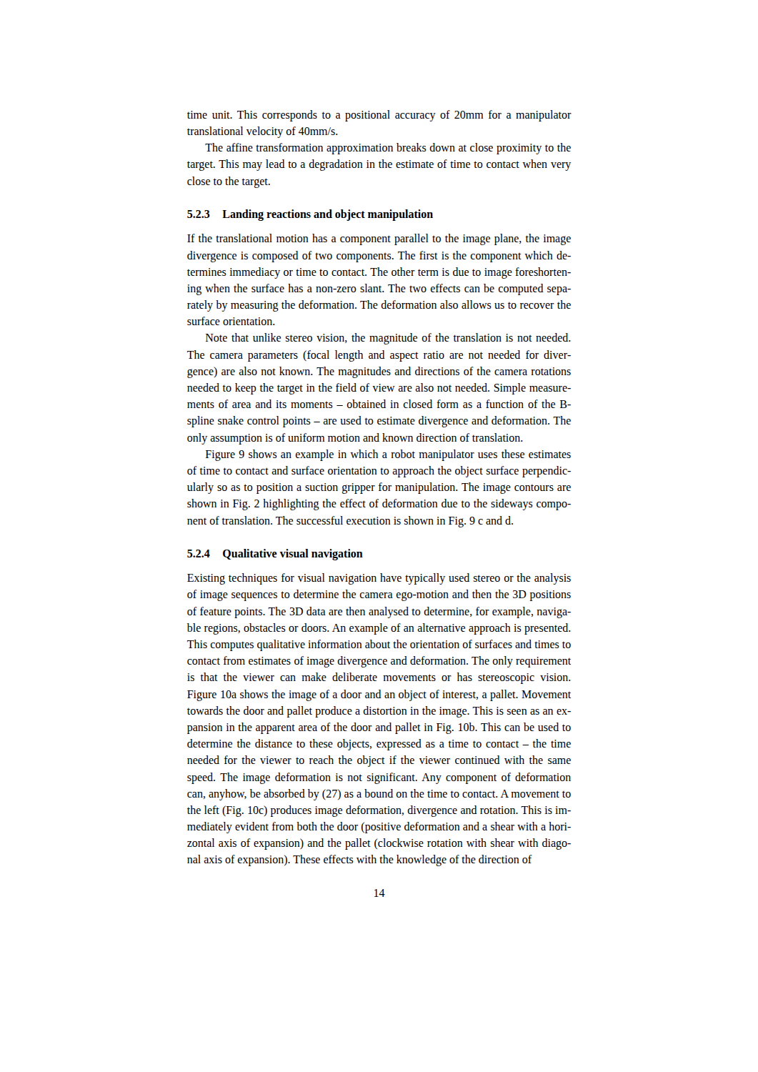time unit. This corresponds to a positional accuracy of 20mm for a manipulator translational velocity of 40mm/s.
The affine transformation approximation breaks down at close proximity to the target. This may lead to a degradation in the estimate of time to contact when very close to the target.
5.2.3 Landing reactions and object manipulation
If the translational motion has a component parallel to the image plane, the image divergence is composed of two components. The first is the component which determines immediacy or time to contact. The other term is due to image foreshortening when the surface has a non-zero slant. The two effects can be computed separately by measuring the deformation. The deformation also allows us to recover the surface orientation.
Note that unlike stereo vision, the magnitude of the translation is not needed. The camera parameters (focal length and aspect ratio are not needed for divergence) are also not known. The magnitudes and directions of the camera rotations needed to keep the target in the field of view are also not needed. Simple measurements of area and its moments – obtained in closed form as a function of the B-spline snake control points – are used to estimate divergence and deformation. The only assumption is of uniform motion and known direction of translation.
Figure 9 shows an example in which a robot manipulator uses these estimates of time to contact and surface orientation to approach the object surface perpendicularly so as to position a suction gripper for manipulation. The image contours are shown in Fig. 2 highlighting the effect of deformation due to the sideways component of translation. The successful execution is shown in Fig. 9 c and d.
5.2.4 Qualitative visual navigation
Existing techniques for visual navigation have typically used stereo or the analysis of image sequences to determine the camera ego-motion and then the 3D positions of feature points. The 3D data are then analysed to determine, for example, navigable regions, obstacles or doors. An example of an alternative approach is presented. This computes qualitative information about the orientation of surfaces and times to contact from estimates of image divergence and deformation. The only requirement is that the viewer can make deliberate movements or has stereoscopic vision. Figure 10a shows the image of a door and an object of interest, a pallet. Movement towards the door and pallet produce a distortion in the image. This is seen as an expansion in the apparent area of the door and pallet in Fig. 10b. This can be used to determine the distance to these objects, expressed as a time to contact – the time needed for the viewer to reach the object if the viewer continued with the same speed. The image deformation is not significant. Any component of deformation can, anyhow, be absorbed by (27) as a bound on the time to contact. A movement to the left (Fig. 10c) produces image deformation, divergence and rotation. This is immediately evident from both the door (positive deformation and a shear with a horizontal axis of expansion) and the pallet (clockwise rotation with shear with diagonal axis of expansion). These effects with the knowledge of the direction of
14